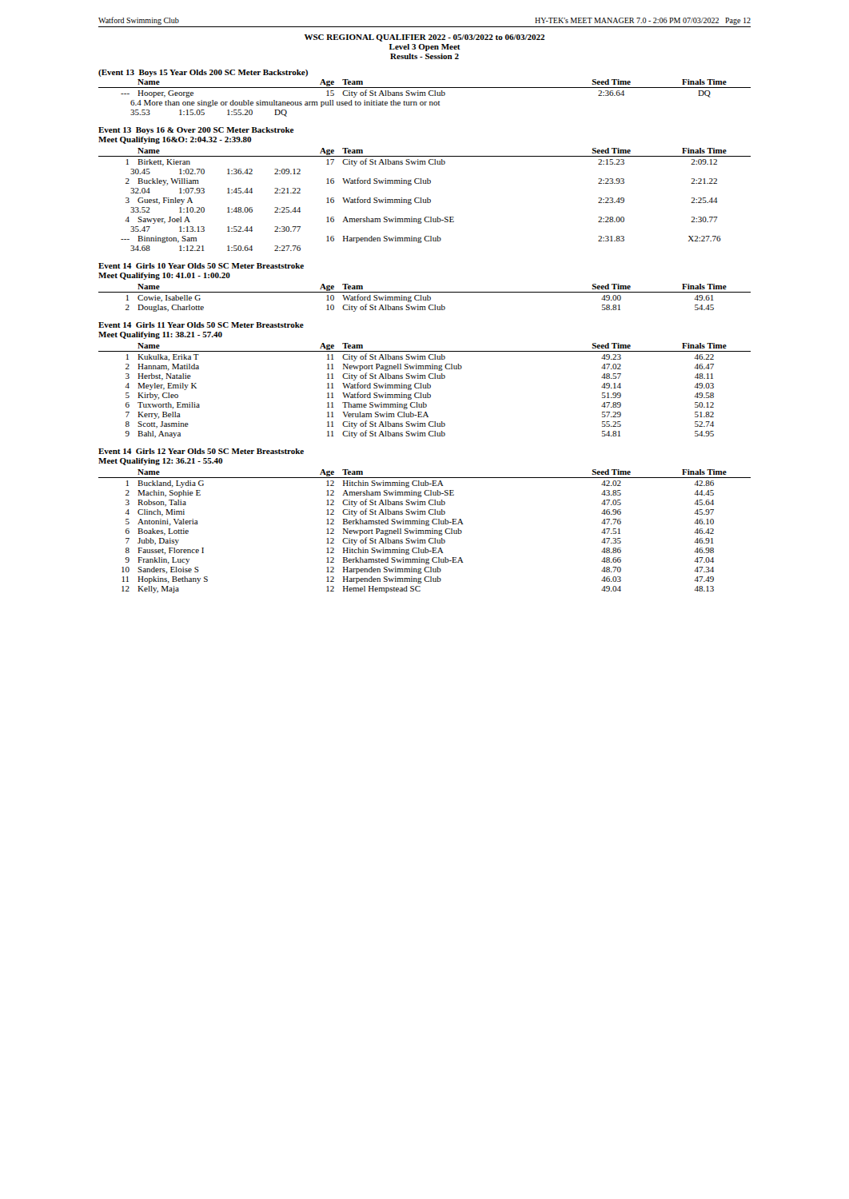Watford Swimming Club
HY-TEK's MEET MANAGER 7.0 - 2:06 PM 07/03/2022 Page 12
WSC REGIONAL QUALIFIER 2022 - 05/03/2022 to 06/03/2022
Level 3 Open Meet
Results - Session 2
(Event 13 Boys 15 Year Olds 200 SC Meter Backstroke)
| | Name | Age | Team | Seed Time | Finals Time |
| --- | --- | --- | --- | --- | --- |
| --- | Hooper, George | 15 | City of St Albans Swim Club | 2:36.64 | DQ |
| 6.4 More than one single or double simultaneous arm pull used to initiate the turn or not |
| 35.53 1:15.05 1:55.20 DQ |
Event 13 Boys 16 & Over 200 SC Meter Backstroke
Meet Qualifying 16&O: 2:04.32 - 2:39.80
| | Name | Age | Team | Seed Time | Finals Time |
| --- | --- | --- | --- | --- | --- |
| 1 | Birkett, Kieran | 17 | City of St Albans Swim Club | 2:15.23 | 2:09.12 |
| 30.45 1:02.70 1:36.42 2:09.12 |
| 2 | Buckley, William | 16 | Watford Swimming Club | 2:23.93 | 2:21.22 |
| 32.04 1:07.93 1:45.44 2:21.22 |
| 3 | Guest, Finley A | 16 | Watford Swimming Club | 2:23.49 | 2:25.44 |
| 33.52 1:10.20 1:48.06 2:25.44 |
| 4 | Sawyer, Joel A | 16 | Amersham Swimming Club-SE | 2:28.00 | 2:30.77 |
| 35.47 1:13.13 1:52.44 2:30.77 |
| --- | Binnington, Sam | 16 | Harpenden Swimming Club | 2:31.83 | X2:27.76 |
| 34.68 1:12.21 1:50.64 2:27.76 |
Event 14 Girls 10 Year Olds 50 SC Meter Breaststroke
Meet Qualifying 10: 41.01 - 1:00.20
| | Name | Age | Team | Seed Time | Finals Time |
| --- | --- | --- | --- | --- | --- |
| 1 | Cowie, Isabelle G | 10 | Watford Swimming Club | 49.00 | 49.61 |
| 2 | Douglas, Charlotte | 10 | City of St Albans Swim Club | 58.81 | 54.45 |
Event 14 Girls 11 Year Olds 50 SC Meter Breaststroke
Meet Qualifying 11: 38.21 - 57.40
| | Name | Age | Team | Seed Time | Finals Time |
| --- | --- | --- | --- | --- | --- |
| 1 | Kukulka, Erika T | 11 | City of St Albans Swim Club | 49.23 | 46.22 |
| 2 | Hannam, Matilda | 11 | Newport Pagnell Swimming Club | 47.02 | 46.47 |
| 3 | Herbst, Natalie | 11 | City of St Albans Swim Club | 48.57 | 48.11 |
| 4 | Meyler, Emily K | 11 | Watford Swimming Club | 49.14 | 49.03 |
| 5 | Kirby, Cleo | 11 | Watford Swimming Club | 51.99 | 49.58 |
| 6 | Tuxworth, Emilia | 11 | Thame Swimming Club | 47.89 | 50.12 |
| 7 | Kerry, Bella | 11 | Verulam Swim Club-EA | 57.29 | 51.82 |
| 8 | Scott, Jasmine | 11 | City of St Albans Swim Club | 55.25 | 52.74 |
| 9 | Bahl, Anaya | 11 | City of St Albans Swim Club | 54.81 | 54.95 |
Event 14 Girls 12 Year Olds 50 SC Meter Breaststroke
Meet Qualifying 12: 36.21 - 55.40
| | Name | Age | Team | Seed Time | Finals Time |
| --- | --- | --- | --- | --- | --- |
| 1 | Buckland, Lydia G | 12 | Hitchin Swimming Club-EA | 42.02 | 42.86 |
| 2 | Machin, Sophie E | 12 | Amersham Swimming Club-SE | 43.85 | 44.45 |
| 3 | Robson, Talia | 12 | City of St Albans Swim Club | 47.05 | 45.64 |
| 4 | Clinch, Mimi | 12 | City of St Albans Swim Club | 46.96 | 45.97 |
| 5 | Antonini, Valeria | 12 | Berkhamsted Swimming Club-EA | 47.76 | 46.10 |
| 6 | Boakes, Lottie | 12 | Newport Pagnell Swimming Club | 47.51 | 46.42 |
| 7 | Jubb, Daisy | 12 | City of St Albans Swim Club | 47.35 | 46.91 |
| 8 | Fausset, Florence I | 12 | Hitchin Swimming Club-EA | 48.86 | 46.98 |
| 9 | Franklin, Lucy | 12 | Berkhamsted Swimming Club-EA | 48.66 | 47.04 |
| 10 | Sanders, Eloise S | 12 | Harpenden Swimming Club | 48.70 | 47.34 |
| 11 | Hopkins, Bethany S | 12 | Harpenden Swimming Club | 46.03 | 47.49 |
| 12 | Kelly, Maja | 12 | Hemel Hempstead SC | 49.04 | 48.13 |